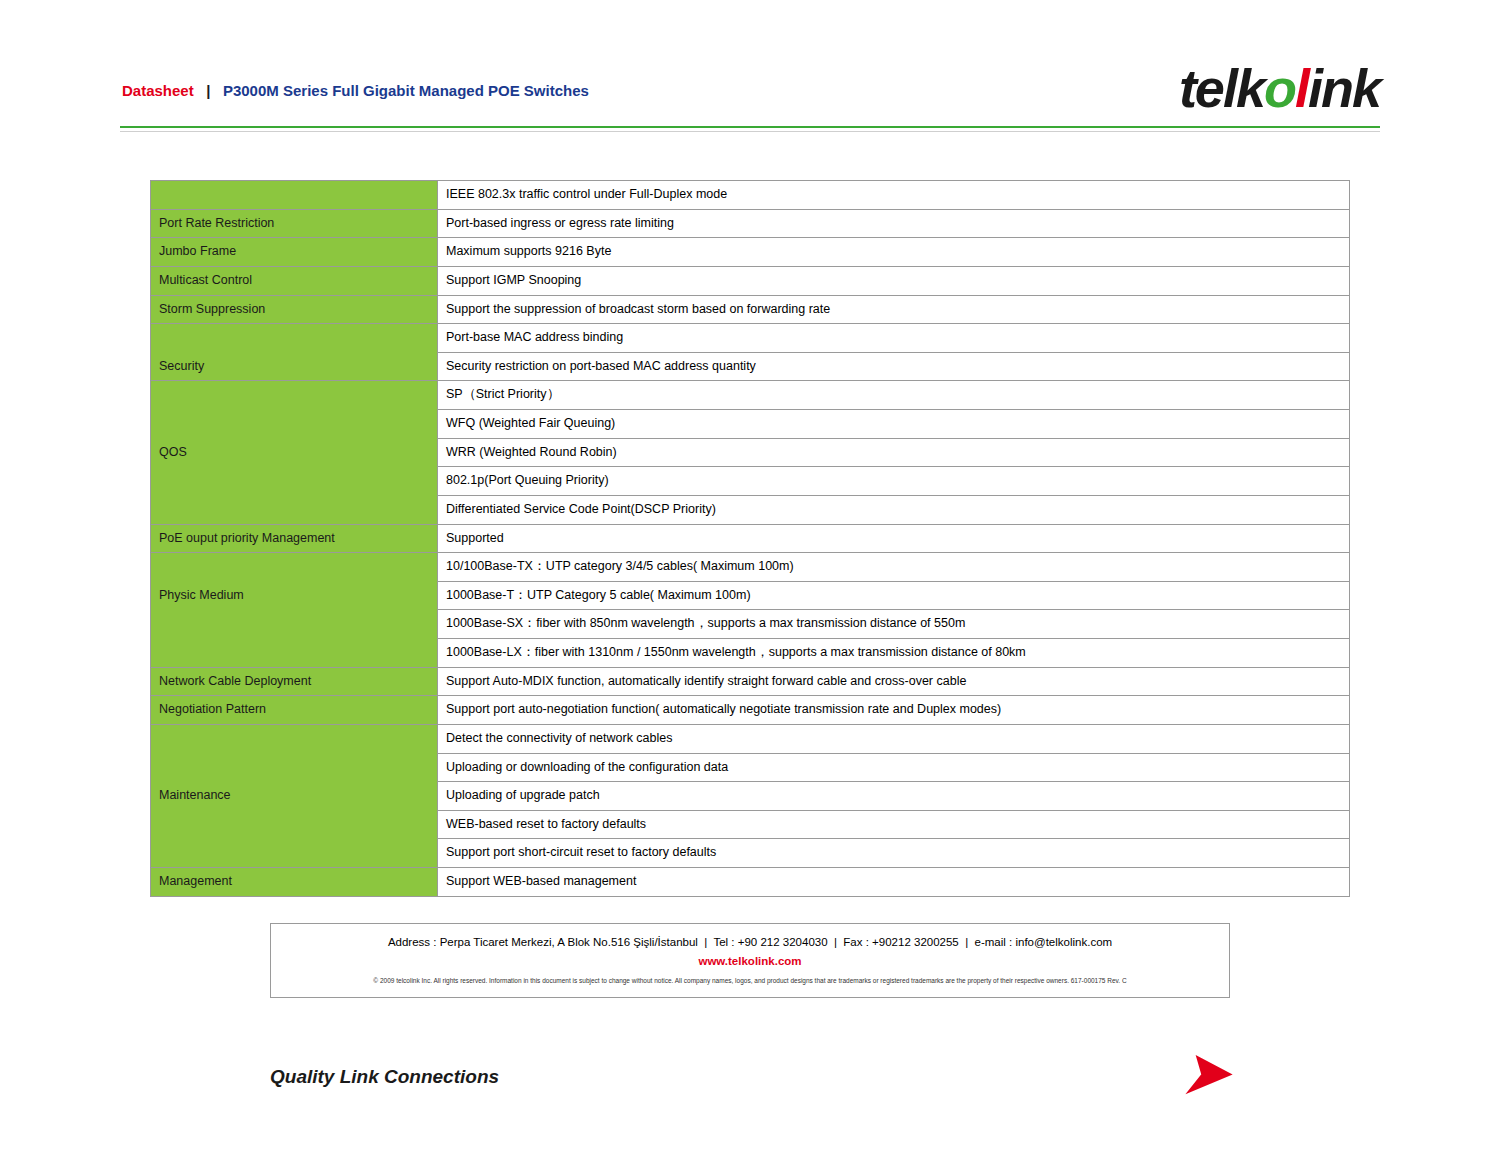Datasheet | P3000M Series Full Gigabit Managed POE Switches
telkolink
| | IEEE 802.3x traffic control under Full-Duplex mode |
| Port Rate Restriction | Port-based ingress or egress rate limiting |
| Jumbo Frame | Maximum supports 9216 Byte |
| Multicast Control | Support IGMP Snooping |
| Storm Suppression | Support the suppression of broadcast storm based on forwarding rate |
| | Port-base MAC address binding |
| Security | Security restriction on port-based MAC address quantity |
| | SP（Strict Priority） |
| | WFQ (Weighted Fair Queuing) |
| QOS | WRR (Weighted Round Robin) |
| | 802.1p(Port Queuing Priority) |
| | Differentiated Service Code Point(DSCP Priority) |
| PoE ouput priority Management | Supported |
| | 10/100Base-TX：UTP category 3/4/5 cables( Maximum 100m) |
| Physic Medium | 1000Base-T：UTP Category 5 cable( Maximum 100m) |
| | 1000Base-SX：fiber with 850nm wavelength，supports a max transmission distance of 550m |
| | 1000Base-LX：fiber with 1310nm / 1550nm wavelength，supports a max transmission distance of 80km |
| Network Cable Deployment | Support Auto-MDIX function, automatically identify straight forward cable and cross-over cable |
| Negotiation Pattern | Support port auto-negotiation function( automatically negotiate transmission rate and Duplex modes) |
| | Detect the connectivity of network cables |
| | Uploading or downloading of the configuration data |
| Maintenance | Uploading of upgrade patch |
| | WEB-based reset to factory defaults |
| | Support port short-circuit reset to factory defaults |
| Management | Support WEB-based management |
Address : Perpa Ticaret Merkezi, A Blok No.516 Şişli/İstanbul | Tel : +90 212 3204030 | Fax : +90212 3200255 | e-mail : info@telkolink.com
www.telkolink.com
© 2009 telcolink Inc. All rights reserved. Information in this document is subject to change without notice. All company names, logos, and product designs that are trademarks or registered trademarks are the property of their respective owners. 617-000175 Rev. C
Quality Link Connections
​➤